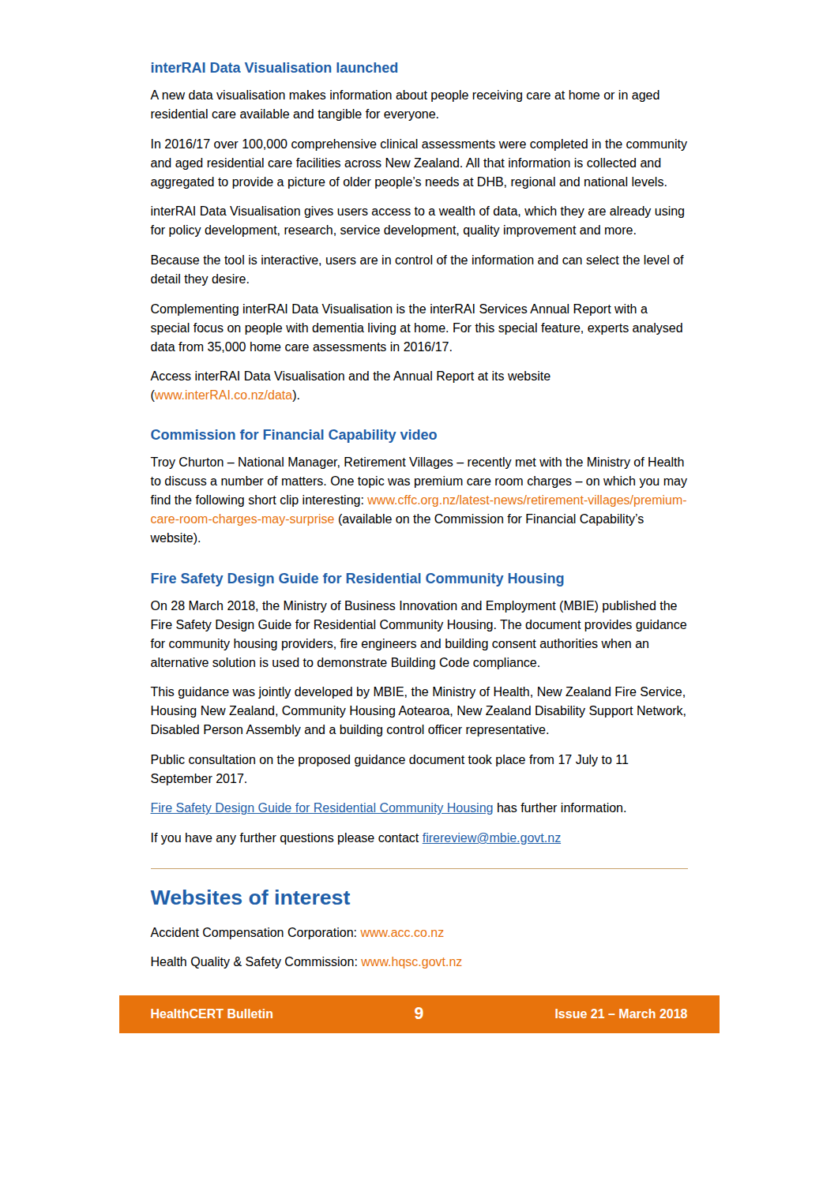interRAI Data Visualisation launched
A new data visualisation makes information about people receiving care at home or in aged residential care available and tangible for everyone.
In 2016/17 over 100,000 comprehensive clinical assessments were completed in the community and aged residential care facilities across New Zealand. All that information is collected and aggregated to provide a picture of older people’s needs at DHB, regional and national levels.
interRAI Data Visualisation gives users access to a wealth of data, which they are already using for policy development, research, service development, quality improvement and more.
Because the tool is interactive, users are in control of the information and can select the level of detail they desire.
Complementing interRAI Data Visualisation is the interRAI Services Annual Report with a special focus on people with dementia living at home. For this special feature, experts analysed data from 35,000 home care assessments in 2016/17.
Access interRAI Data Visualisation and the Annual Report at its website (www.interRAI.co.nz/data).
Commission for Financial Capability video
Troy Churton – National Manager, Retirement Villages – recently met with the Ministry of Health to discuss a number of matters. One topic was premium care room charges – on which you may find the following short clip interesting: www.cffc.org.nz/latest-news/retirement-villages/premium-care-room-charges-may-surprise (available on the Commission for Financial Capability’s website).
Fire Safety Design Guide for Residential Community Housing
On 28 March 2018, the Ministry of Business Innovation and Employment (MBIE) published the Fire Safety Design Guide for Residential Community Housing. The document provides guidance for community housing providers, fire engineers and building consent authorities when an alternative solution is used to demonstrate Building Code compliance.
This guidance was jointly developed by MBIE, the Ministry of Health, New Zealand Fire Service, Housing New Zealand, Community Housing Aotearoa, New Zealand Disability Support Network, Disabled Person Assembly and a building control officer representative.
Public consultation on the proposed guidance document took place from 17 July to 11 September 2017.
Fire Safety Design Guide for Residential Community Housing has further information.
If you have any further questions please contact firereview@mbie.govt.nz
Websites of interest
Accident Compensation Corporation: www.acc.co.nz
Health Quality & Safety Commission: www.hqsc.govt.nz
HealthCERT Bulletin
9
Issue 21 – March 2018